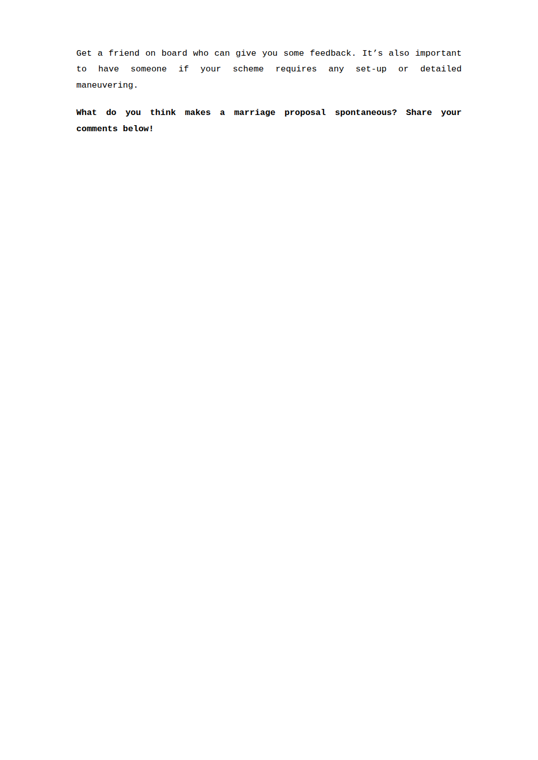Get a friend on board who can give you some feedback. It’s also important to have someone if your scheme requires any set-up or detailed maneuvering.
What do you think makes a marriage proposal spontaneous? Share your comments below!